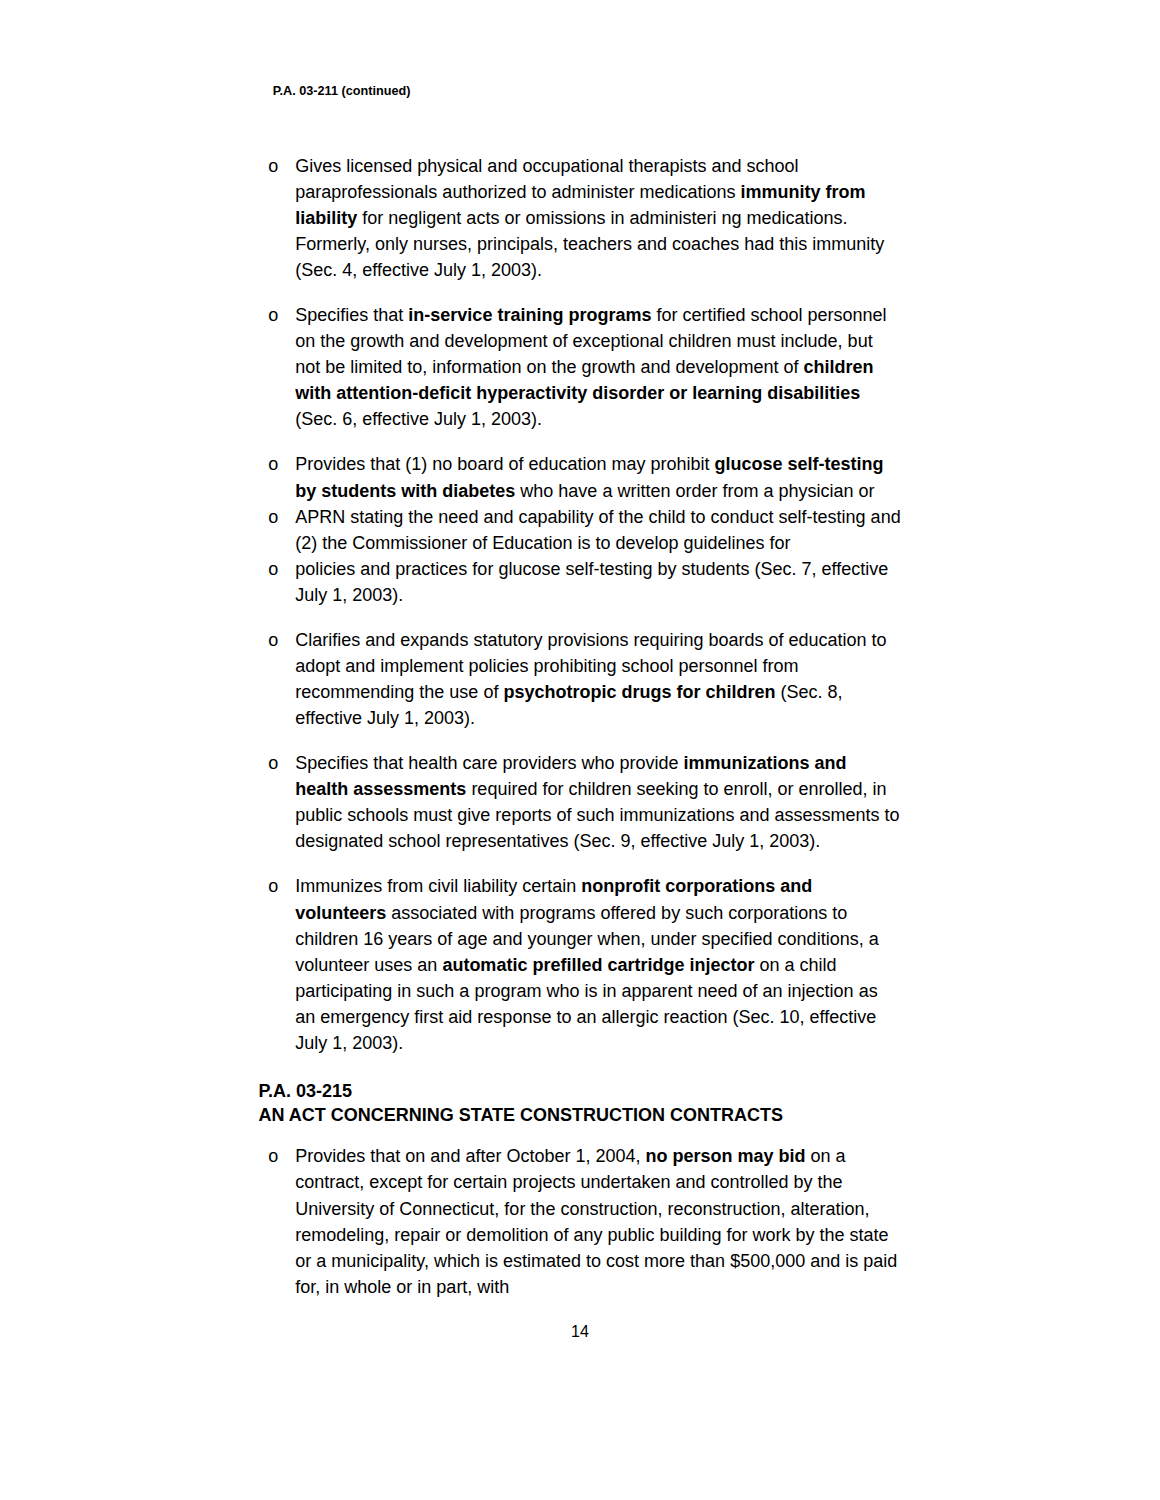P.A. 03-211 (continued)
Gives licensed physical and occupational therapists and school paraprofessionals authorized to administer medications immunity from liability for negligent acts or omissions in administeri ng medications. Formerly, only nurses, principals, teachers and coaches had this immunity (Sec. 4, effective July 1, 2003).
Specifies that in-service training programs for certified school personnel on the growth and development of exceptional children must include, but not be limited to, information on the growth and development of children with attention-deficit hyperactivity disorder or learning disabilities (Sec. 6, effective July 1, 2003).
Provides that (1) no board of education may prohibit glucose self-testing by students with diabetes who have a written order from a physician or
APRN stating the need and capability of the child to conduct self-testing and (2) the Commissioner of Education is to develop guidelines for
policies and practices for glucose self-testing by students (Sec. 7, effective July 1, 2003).
Clarifies and expands statutory provisions requiring boards of education to adopt and implement policies prohibiting school personnel from recommending the use of psychotropic drugs for children (Sec. 8, effective July 1, 2003).
Specifies that health care providers who provide immunizations and health assessments required for children seeking to enroll, or enrolled, in public schools must give reports of such immunizations and assessments to designated school representatives (Sec. 9, effective July 1, 2003).
Immunizes from civil liability certain nonprofit corporations and volunteers associated with programs offered by such corporations to children 16 years of age and younger when, under specified conditions, a volunteer uses an automatic prefilled cartridge injector on a child participating in such a program who is in apparent need of an injection as an emergency first aid response to an allergic reaction (Sec. 10, effective July 1, 2003).
P.A. 03-215 AN ACT CONCERNING STATE CONSTRUCTION CONTRACTS
Provides that on and after October 1, 2004, no person may bid on a contract, except for certain projects undertaken and controlled by the University of Connecticut, for the construction, reconstruction, alteration, remodeling, repair or demolition of any public building for work by the state or a municipality, which is estimated to cost more than $500,000 and is paid for, in whole or in part, with
14